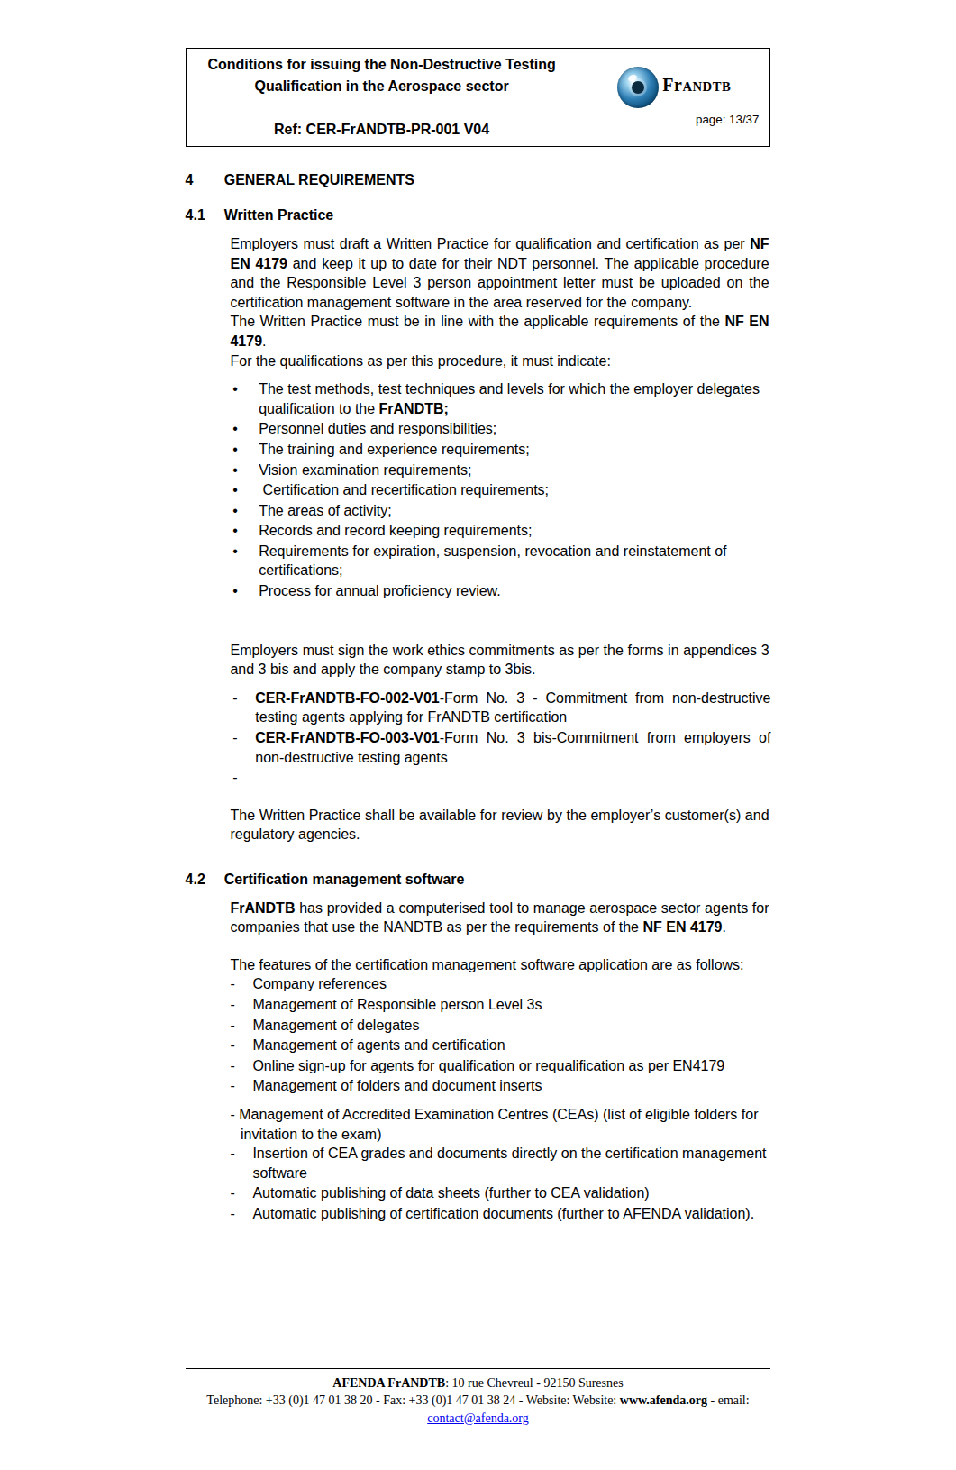| Conditions for issuing the Non-Destructive Testing Qualification in the Aerospace sector Ref: CER-FrANDTB-PR-001 V04 | Fr ANDTB page: 13/37 |
4 GENERAL REQUIREMENTS
4.1 Written Practice
Employers must draft a Written Practice for qualification and certification as per NF EN 4179 and keep it up to date for their NDT personnel. The applicable procedure and the Responsible Level 3 person appointment letter must be uploaded on the certification management software in the area reserved for the company.
The Written Practice must be in line with the applicable requirements of the NF EN 4179.
For the qualifications as per this procedure, it must indicate:
The test methods, test techniques and levels for which the employer delegates qualification to the FrANDTB;
Personnel duties and responsibilities;
The training and experience requirements;
Vision examination requirements;
Certification and recertification requirements;
The areas of activity;
Records and record keeping requirements;
Requirements for expiration, suspension, revocation and reinstatement of certifications;
Process for annual proficiency review.
Employers must sign the work ethics commitments as per the forms in appendices 3 and 3 bis and apply the company stamp to 3bis.
CER-FrANDTB-FO-002-V01-Form No. 3 - Commitment from non-destructive testing agents applying for FrANDTB certification
CER-FrANDTB-FO-003-V01-Form No. 3 bis-Commitment from employers of non-destructive testing agents
The Written Practice shall be available for review by the employer’s customer(s) and regulatory agencies.
4.2 Certification management software
FrANDTB has provided a computerised tool to manage aerospace sector agents for companies that use the NANDTB as per the requirements of the NF EN 4179.
The features of the certification management software application are as follows:
Company references
Management of Responsible person Level 3s
Management of delegates
Management of agents and certification
Online sign-up for agents for qualification or requalification as per EN4179
Management of folders and document inserts
- Management of Accredited Examination Centres (CEAs) (list of eligible folders for invitation to the exam)
Insertion of CEA grades and documents directly on the certification management software
Automatic publishing of data sheets (further to CEA validation)
Automatic publishing of certification documents (further to AFENDA validation).
AFENDA FrANDTB: 10 rue Chevreul - 92150 Suresnes
Telephone: +33 (0)1 47 01 38 20 - Fax: +33 (0)1 47 01 38 24 - Website: Website: www.afenda.org - email: contact@afenda.org